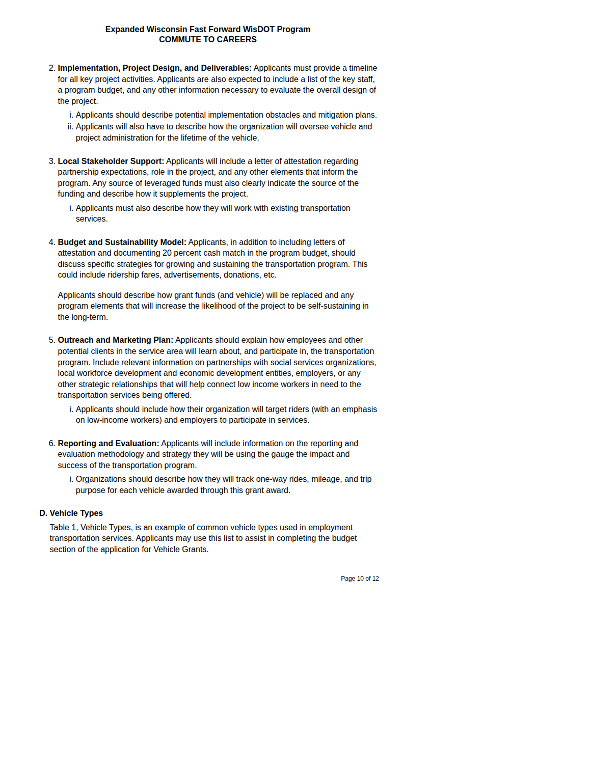Expanded Wisconsin Fast Forward WisDOT Program
COMMUTE TO CAREERS
Implementation, Project Design, and Deliverables: Applicants must provide a timeline for all key project activities. Applicants are also expected to include a list of the key staff, a program budget, and any other information necessary to evaluate the overall design of the project.
Applicants should describe potential implementation obstacles and mitigation plans.
Applicants will also have to describe how the organization will oversee vehicle and project administration for the lifetime of the vehicle.
Local Stakeholder Support: Applicants will include a letter of attestation regarding partnership expectations, role in the project, and any other elements that inform the program. Any source of leveraged funds must also clearly indicate the source of the funding and describe how it supplements the project.
Applicants must also describe how they will work with existing transportation services.
Budget and Sustainability Model: Applicants, in addition to including letters of attestation and documenting 20 percent cash match in the program budget, should discuss specific strategies for growing and sustaining the transportation program. This could include ridership fares, advertisements, donations, etc.
Applicants should describe how grant funds (and vehicle) will be replaced and any program elements that will increase the likelihood of the project to be self-sustaining in the long-term.
Outreach and Marketing Plan: Applicants should explain how employees and other potential clients in the service area will learn about, and participate in, the transportation program. Include relevant information on partnerships with social services organizations, local workforce development and economic development entities, employers, or any other strategic relationships that will help connect low income workers in need to the transportation services being offered.
Applicants should include how their organization will target riders (with an emphasis on low-income workers) and employers to participate in services.
Reporting and Evaluation: Applicants will include information on the reporting and evaluation methodology and strategy they will be using the gauge the impact and success of the transportation program.
Organizations should describe how they will track one-way rides, mileage, and trip purpose for each vehicle awarded through this grant award.
Vehicle Types
Table 1, Vehicle Types, is an example of common vehicle types used in employment transportation services. Applicants may use this list to assist in completing the budget section of the application for Vehicle Grants.
Page 10 of 12